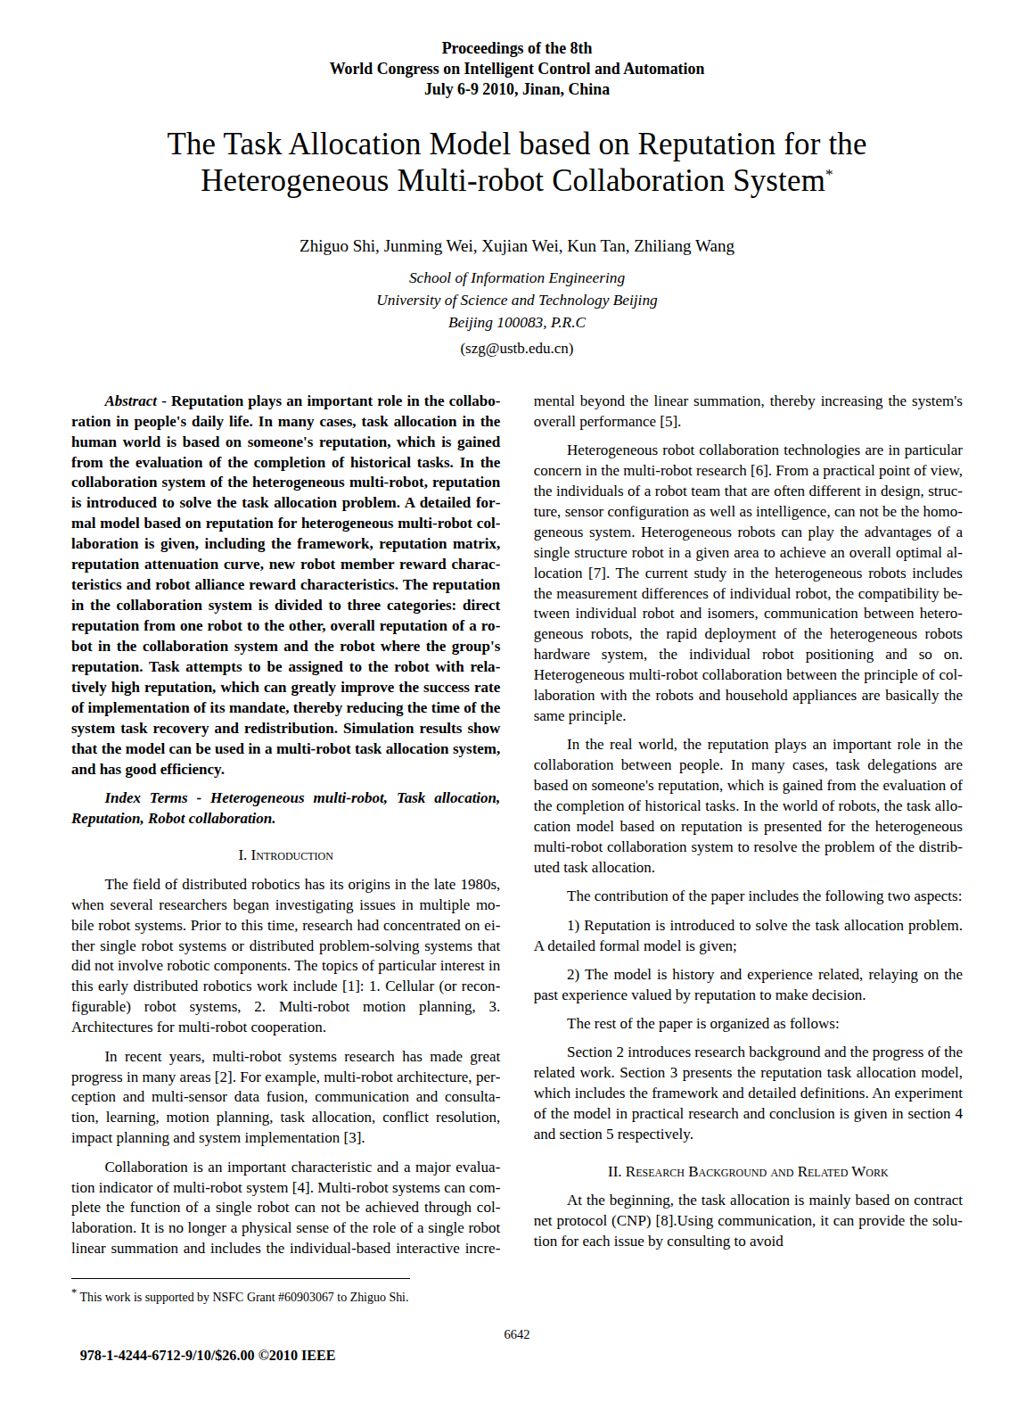Proceedings of the 8th World Congress on Intelligent Control and Automation July 6-9 2010, Jinan, China
The Task Allocation Model based on Reputation for the Heterogeneous Multi-robot Collaboration System*
Zhiguo Shi, Junming Wei, Xujian Wei, Kun Tan, Zhiliang Wang
School of Information Engineering
University of Science and Technology Beijing
Beijing 100083, P.R.C
(szg@ustb.edu.cn)
Abstract - Reputation plays an important role in the collaboration in people's daily life. In many cases, task allocation in the human world is based on someone's reputation, which is gained from the evaluation of the completion of historical tasks. In the collaboration system of the heterogeneous multi-robot, reputation is introduced to solve the task allocation problem. A detailed formal model based on reputation for heterogeneous multi-robot collaboration is given, including the framework, reputation matrix, reputation attenuation curve, new robot member reward characteristics and robot alliance reward characteristics. The reputation in the collaboration system is divided to three categories: direct reputation from one robot to the other, overall reputation of a robot in the collaboration system and the robot where the group's reputation. Task attempts to be assigned to the robot with relatively high reputation, which can greatly improve the success rate of implementation of its mandate, thereby reducing the time of the system task recovery and redistribution. Simulation results show that the model can be used in a multi-robot task allocation system, and has good efficiency.
Index Terms - Heterogeneous multi-robot, Task allocation, Reputation, Robot collaboration.
I. Introduction
The field of distributed robotics has its origins in the late 1980s, when several researchers began investigating issues in multiple mobile robot systems. Prior to this time, research had concentrated on either single robot systems or distributed problem-solving systems that did not involve robotic components. The topics of particular interest in this early distributed robotics work include [1]: 1. Cellular (or reconfigurable) robot systems, 2. Multi-robot motion planning, 3. Architectures for multi-robot cooperation.
In recent years, multi-robot systems research has made great progress in many areas [2]. For example, multi-robot architecture, perception and multi-sensor data fusion, communication and consultation, learning, motion planning, task allocation, conflict resolution, impact planning and system implementation [3].
Collaboration is an important characteristic and a major evaluation indicator of multi-robot system [4]. Multi-robot systems can complete the function of a single robot can not be achieved through collaboration. It is no longer a physical sense of the role of a single robot linear summation and includes the individual-based interactive incremental beyond the linear summation, thereby increasing the system's overall performance [5].
Heterogeneous robot collaboration technologies are in particular concern in the multi-robot research [6]. From a practical point of view, the individuals of a robot team that are often different in design, structure, sensor configuration as well as intelligence, can not be the homogeneous system. Heterogeneous robots can play the advantages of a single structure robot in a given area to achieve an overall optimal allocation [7]. The current study in the heterogeneous robots includes the measurement differences of individual robot, the compatibility between individual robot and isomers, communication between heterogeneous robots, the rapid deployment of the heterogeneous robots hardware system, the individual robot positioning and so on. Heterogeneous multi-robot collaboration between the principle of collaboration with the robots and household appliances are basically the same principle.
In the real world, the reputation plays an important role in the collaboration between people. In many cases, task delegations are based on someone's reputation, which is gained from the evaluation of the completion of historical tasks. In the world of robots, the task allocation model based on reputation is presented for the heterogeneous multi-robot collaboration system to resolve the problem of the distributed task allocation.
The contribution of the paper includes the following two aspects:
1) Reputation is introduced to solve the task allocation problem. A detailed formal model is given;
2) The model is history and experience related, relaying on the past experience valued by reputation to make decision.
The rest of the paper is organized as follows:
Section 2 introduces research background and the progress of the related work. Section 3 presents the reputation task allocation model, which includes the framework and detailed definitions. An experiment of the model in practical research and conclusion is given in section 4 and section 5 respectively.
II. Research Background and Related Work
At the beginning, the task allocation is mainly based on contract net protocol (CNP) [8].Using communication, it can provide the solution for each issue by consulting to avoid
* This work is supported by NSFC Grant #60903067 to Zhiguo Shi.
6642
978-1-4244-6712-9/10/$26.00 ©2010 IEEE